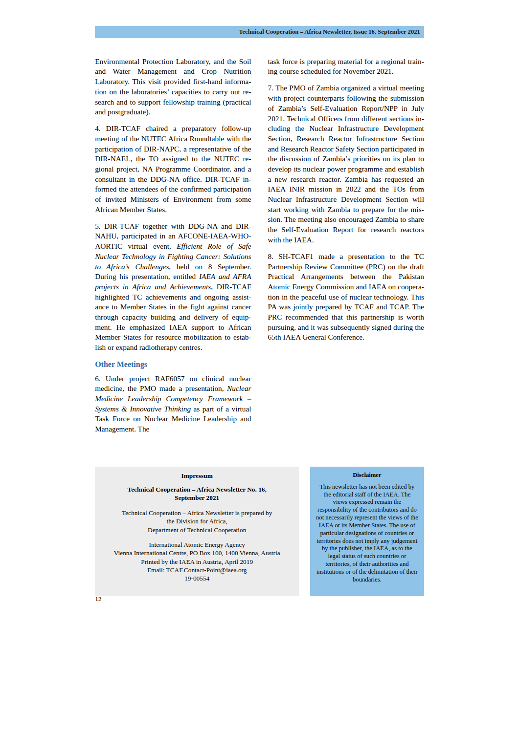Technical Cooperation – Africa Newsletter, Issue 16, September 2021
Environmental Protection Laboratory, and the Soil and Water Management and Crop Nutrition Laboratory. This visit provided first-hand information on the laboratories’ capacities to carry out research and to support fellowship training (practical and postgraduate).
4. DIR-TCAF chaired a preparatory follow-up meeting of the NUTEC Africa Roundtable with the participation of DIR-NAPC, a representative of the DIR-NAEL, the TO assigned to the NUTEC regional project, NA Programme Coordinator, and a consultant in the DDG-NA office. DIR-TCAF informed the attendees of the confirmed participation of invited Ministers of Environment from some African Member States.
5. DIR-TCAF together with DDG-NA and DIR-NAHU, participated in an AFCONE-IAEA-WHO-AORTIC virtual event, Efficient Role of Safe Nuclear Technology in Fighting Cancer: Solutions to Africa’s Challenges, held on 8 September. During his presentation, entitled IAEA and AFRA projects in Africa and Achievements, DIR-TCAF highlighted TC achievements and ongoing assistance to Member States in the fight against cancer through capacity building and delivery of equipment. He emphasized IAEA support to African Member States for resource mobilization to establish or expand radiotherapy centres.
Other Meetings
6. Under project RAF6057 on clinical nuclear medicine, the PMO made a presentation, Nuclear Medicine Leadership Competency Framework – Systems & Innovative Thinking as part of a virtual Task Force on Nuclear Medicine Leadership and Management. The
task force is preparing material for a regional training course scheduled for November 2021.
7. The PMO of Zambia organized a virtual meeting with project counterparts following the submission of Zambia’s Self-Evaluation Report/NPP in July 2021. Technical Officers from different sections including the Nuclear Infrastructure Development Section, Research Reactor Infrastructure Section and Research Reactor Safety Section participated in the discussion of Zambia’s priorities on its plan to develop its nuclear power programme and establish a new research reactor. Zambia has requested an IAEA INIR mission in 2022 and the TOs from Nuclear Infrastructure Development Section will start working with Zambia to prepare for the mission. The meeting also encouraged Zambia to share the Self-Evaluation Report for research reactors with the IAEA.
8. SH-TCAF1 made a presentation to the TC Partnership Review Committee (PRC) on the draft Practical Arrangements between the Pakistan Atomic Energy Commission and IAEA on cooperation in the peaceful use of nuclear technology. This PA was jointly prepared by TCAF and TCAP. The PRC recommended that this partnership is worth pursuing, and it was subsequently signed during the 65th IAEA General Conference.
Impressum
Technical Cooperation – Africa Newsletter No. 16,
September 2021
Technical Cooperation – Africa Newsletter is prepared by
the Division for Africa,
Department of Technical Cooperation
International Atomic Energy Agency
Vienna International Centre, PO Box 100, 1400 Vienna, Austria
Printed by the IAEA in Austria, April 2019
Email: TCAF.Contact-Point@iaea.org
19-00554
Disclaimer
This newsletter has not been edited by the editorial staff of the IAEA. The views expressed remain the responsibility of the contributors and do not necessarily represent the views of the IAEA or its Member States. The use of particular designations of countries or territories does not imply any judgement by the publisher, the IAEA, as to the legal status of such countries or territories, of their authorities and institutions or of the delimitation of their boundaries.
12